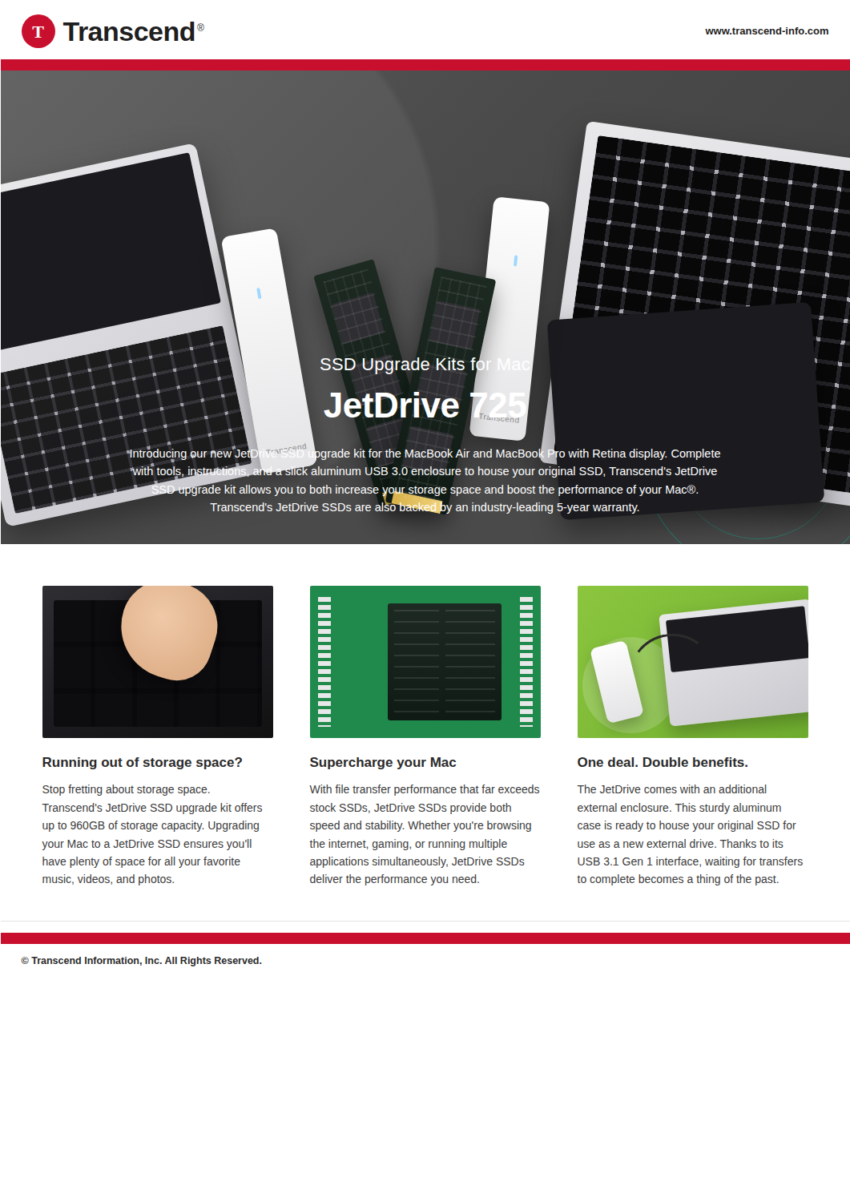T Transcend® www.transcend-info.com
Transcend
Transcend
SSD Upgrade Kits for Mac
JetDrive 725
Introducing our new JetDrive SSD upgrade kit for the MacBook Air and MacBook Pro with Retina display. Complete with tools, instructions, and a slick aluminum USB 3.0 enclosure to house your original SSD, Transcend's JetDrive SSD upgrade kit allows you to both increase your storage space and boost the performance of your Mac®. Transcend's JetDrive SSDs are also backed by an industry-leading 5-year warranty.
Running out of storage space?
Stop fretting about storage space. Transcend's JetDrive SSD upgrade kit offers up to 960GB of storage capacity. Upgrading your Mac to a JetDrive SSD ensures you'll have plenty of space for all your favorite music, videos, and photos.
Supercharge your Mac
With file transfer performance that far exceeds stock SSDs, JetDrive SSDs provide both speed and stability. Whether you're browsing the internet, gaming, or running multiple applications simultaneously, JetDrive SSDs deliver the performance you need.
One deal. Double benefits.
The JetDrive comes with an additional external enclosure. This sturdy aluminum case is ready to house your original SSD for use as a new external drive. Thanks to its USB 3.1 Gen 1 interface, waiting for transfers to complete becomes a thing of the past.
© Transcend Information, Inc. All Rights Reserved.